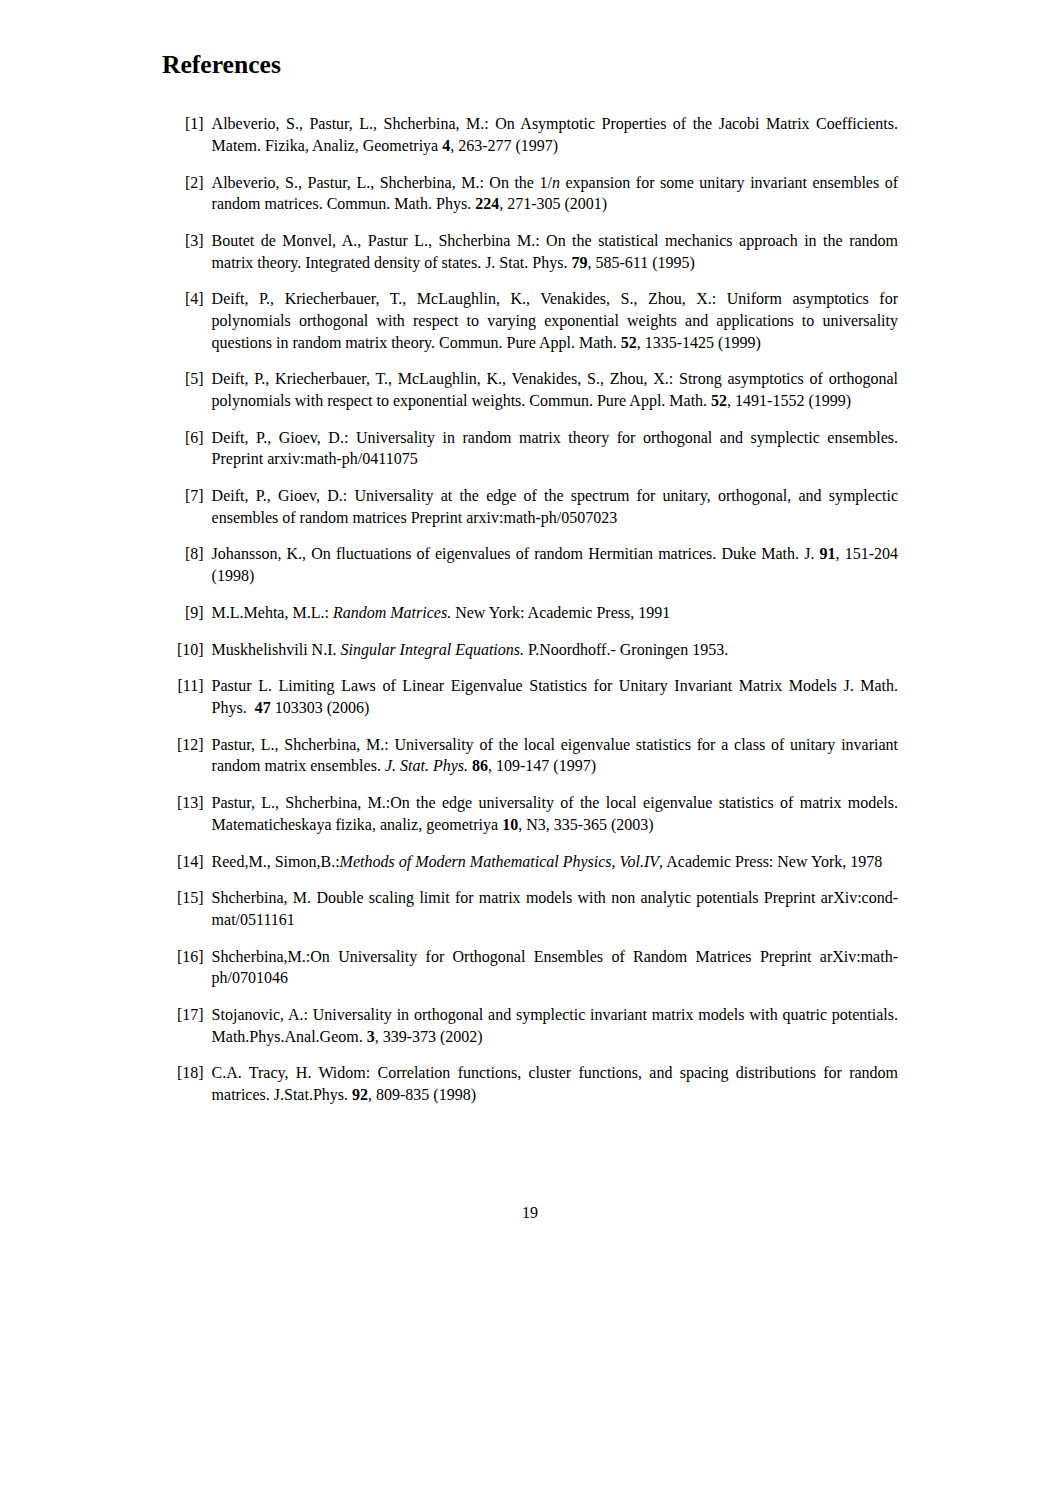References
Albeverio, S., Pastur, L., Shcherbina, M.: On Asymptotic Properties of the Jacobi Matrix Coefficients. Matem. Fizika, Analiz, Geometriya 4, 263-277 (1997)
Albeverio, S., Pastur, L., Shcherbina, M.: On the 1/n expansion for some unitary invariant ensembles of random matrices. Commun. Math. Phys. 224, 271-305 (2001)
Boutet de Monvel, A., Pastur L., Shcherbina M.: On the statistical mechanics approach in the random matrix theory. Integrated density of states. J. Stat. Phys. 79, 585-611 (1995)
Deift, P., Kriecherbauer, T., McLaughlin, K., Venakides, S., Zhou, X.: Uniform asymptotics for polynomials orthogonal with respect to varying exponential weights and applications to universality questions in random matrix theory. Commun. Pure Appl. Math. 52, 1335-1425 (1999)
Deift, P., Kriecherbauer, T., McLaughlin, K., Venakides, S., Zhou, X.: Strong asymptotics of orthogonal polynomials with respect to exponential weights. Commun. Pure Appl. Math. 52, 1491-1552 (1999)
Deift, P., Gioev, D.: Universality in random matrix theory for orthogonal and symplectic ensembles. Preprint arxiv:math-ph/0411075
Deift, P., Gioev, D.: Universality at the edge of the spectrum for unitary, orthogonal, and symplectic ensembles of random matrices Preprint arxiv:math-ph/0507023
Johansson, K., On fluctuations of eigenvalues of random Hermitian matrices. Duke Math. J. 91, 151-204 (1998)
M.L.Mehta, M.L.: Random Matrices. New York: Academic Press, 1991
Muskhelishvili N.I. Singular Integral Equations. P.Noordhoff.- Groningen 1953.
Pastur L. Limiting Laws of Linear Eigenvalue Statistics for Unitary Invariant Matrix Models J. Math. Phys. 47 103303 (2006)
Pastur, L., Shcherbina, M.: Universality of the local eigenvalue statistics for a class of unitary invariant random matrix ensembles. J. Stat. Phys. 86, 109-147 (1997)
Pastur, L., Shcherbina, M.:On the edge universality of the local eigenvalue statistics of matrix models. Matematicheskaya fizika, analiz, geometriya 10, N3, 335-365 (2003)
Reed,M., Simon,B.:Methods of Modern Mathematical Physics, Vol.IV, Academic Press: New York, 1978
Shcherbina, M. Double scaling limit for matrix models with non analytic potentials Preprint arXiv:cond-mat/0511161
Shcherbina,M.:On Universality for Orthogonal Ensembles of Random Matrices Preprint arXiv:math-ph/0701046
Stojanovic, A.: Universality in orthogonal and symplectic invariant matrix models with quatric potentials. Math.Phys.Anal.Geom. 3, 339-373 (2002)
C.A. Tracy, H. Widom: Correlation functions, cluster functions, and spacing distributions for random matrices. J.Stat.Phys. 92, 809-835 (1998)
19